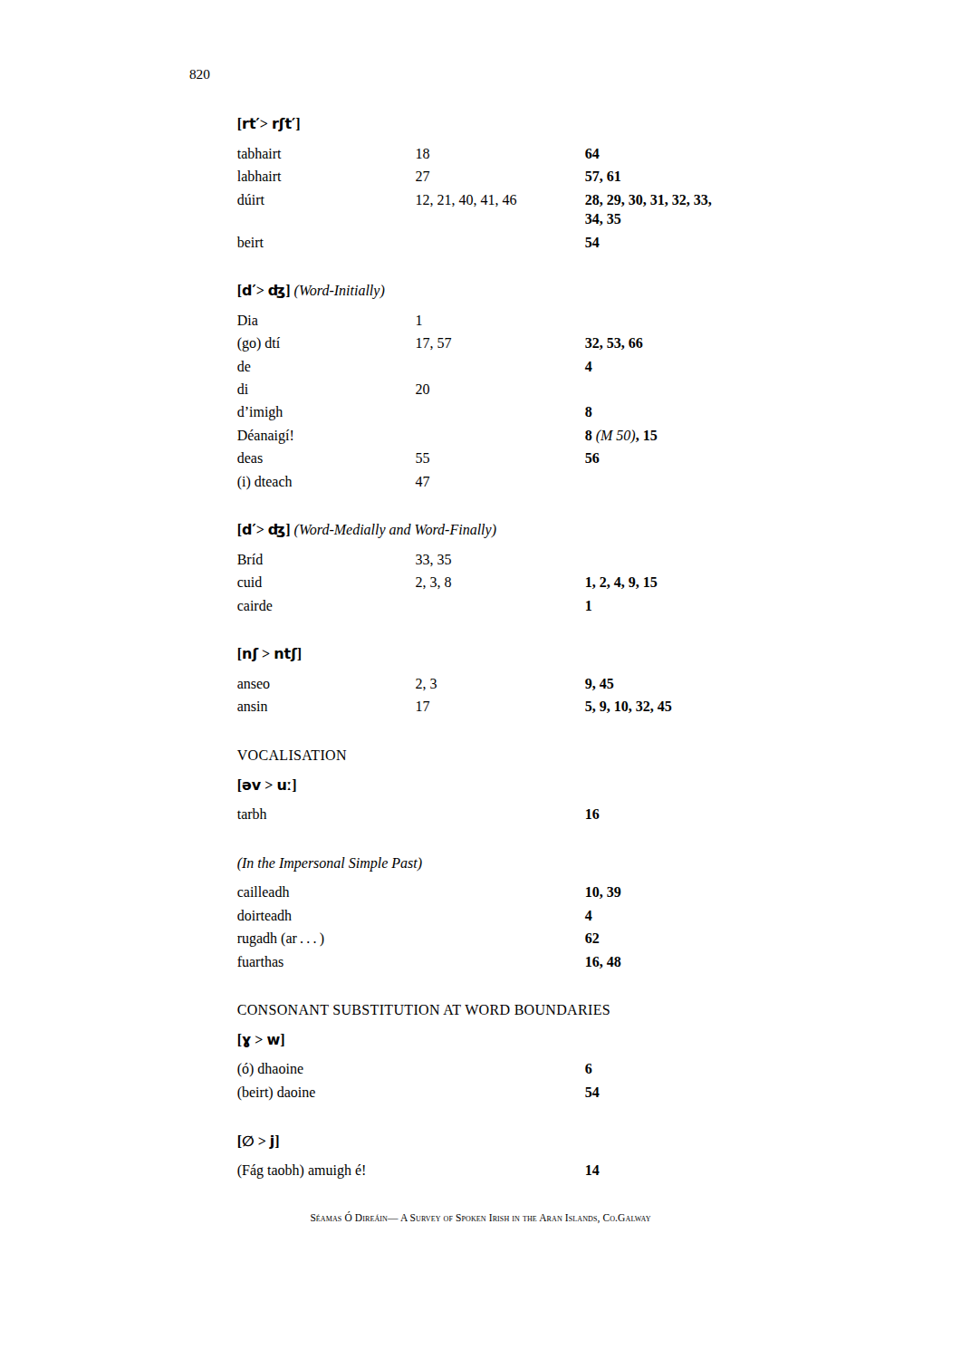820
[rt′> rʃt′]
| tabhairt | 18 | 64 |
| labhairt | 27 | 57, 61 |
| dúirt | 12, 21, 40, 41, 46 | 28, 29, 30, 31, 32, 33, 34, 35 |
| beirt | | 54 |
[d′> ʤ] (Word-Initially)
| Dia | 1 | |
| (go) dtí | 17, 57 | 32, 53, 66 |
| de | | 4 |
| di | 20 | |
| d’imigh | | 8 |
| Déanaigí! | | 8 (M 50) , 15 |
| deas | 55 | 56 |
| (i) dteach | 47 | |
[d′> ʤ] (Word-Medially and Word-Finally)
| Bríd | 33, 35 | |
| cuid | 2, 3, 8 | 1, 2, 4, 9, 15 |
| cairde | | 1 |
[nʃ > ntʃ]
| anseo | 2, 3 | 9, 45 |
| ansin | 17 | 5, 9, 10, 32, 45 |
VOCALISATION
[əv > uː]
| tarbh | | 16 |
(In the Impersonal Simple Past)
| cailleadh | | 10, 39 |
| doirteadh | | 4 |
| rugadh (ar . . . ) | | 62 |
| fuarthas | | 16, 48 |
CONSONANT SUBSTITUTION AT WORD BOUNDARIES
[ɣ > w]
| (ó) dhaoine | | 6 |
| (beirt) daoine | | 54 |
[∅ > j]
| (Fág taobh) amuigh é! | | 14 |
Séamas Ó Direáin— A Survey of Spoken Irish in the Aran Islands, Co.Galway